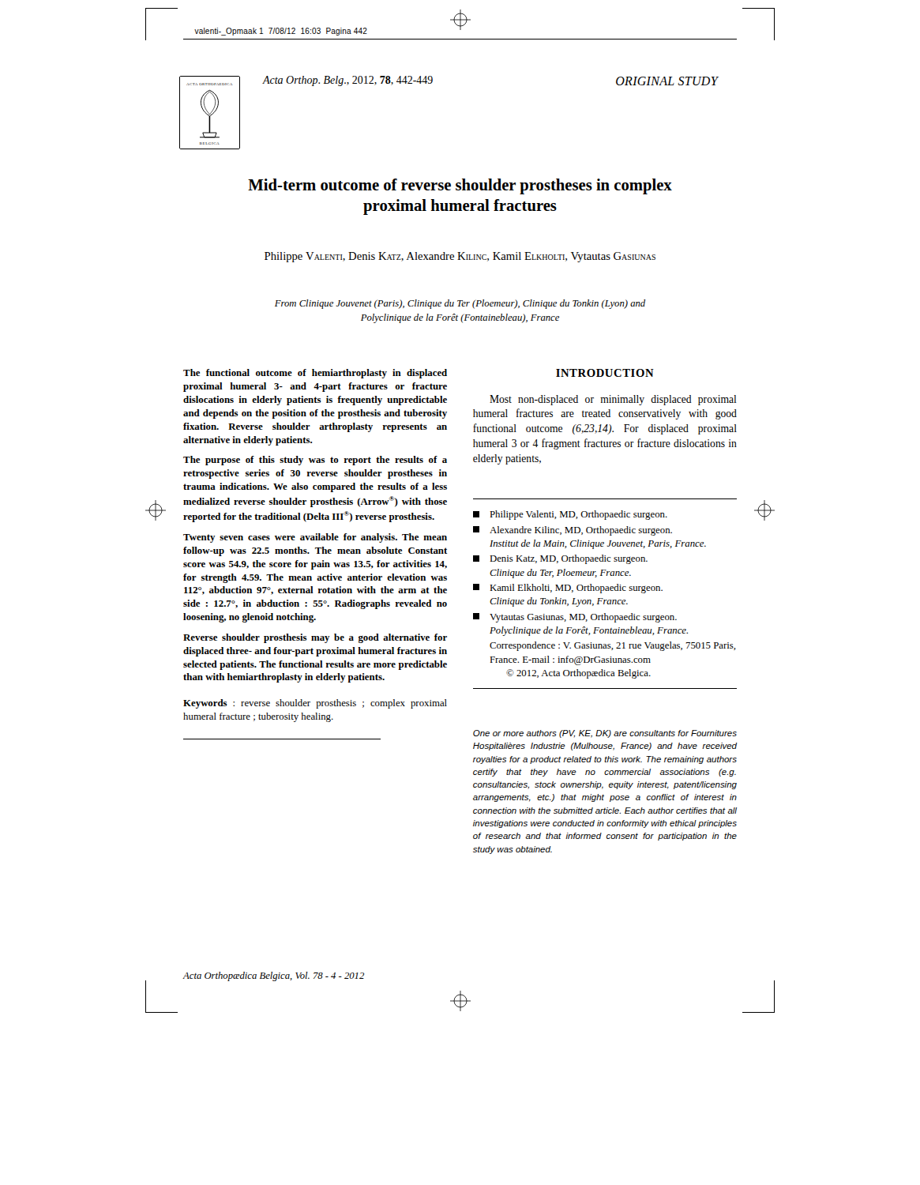valenti-_Opmaak 1 7/08/12 16:03 Pagina 442
ACTA ORTHOPAEDICA BELGICA
Acta Orthop. Belg., 2012, 78, 442-449
ORIGINAL STUDY
Mid-term outcome of reverse shoulder prostheses in complex
proximal humeral fractures
Philippe Valenti, Denis Katz, Alexandre Kilinc, Kamil Elkholti, Vytautas Gasiunas
From Clinique Jouvenet (Paris), Clinique du Ter (Ploemeur), Clinique du Tonkin (Lyon) and
Polyclinique de la Forêt (Fontainebleau), France
The functional outcome of hemiarthroplasty in displaced proximal humeral 3- and 4-part fractures or fracture dislocations in elderly patients is frequently unpredictable and depends on the position of the prosthesis and tuberosity fixation. Reverse shoulder arthroplasty represents an alternative in elderly patients.
The purpose of this study was to report the results of a retrospective series of 30 reverse shoulder prostheses in trauma indications. We also compared the results of a less medialized reverse shoulder prosthesis (Arrow®) with those reported for the traditional (Delta III®) reverse prosthesis.
Twenty seven cases were available for analysis. The mean follow-up was 22.5 months. The mean absolute Constant score was 54.9, the score for pain was 13.5, for activities 14, for strength 4.59. The mean active anterior elevation was 112°, abduction 97°, external rotation with the arm at the side : 12.7°, in abduction : 55°. Radiographs revealed no loosening, no glenoid notching.
Reverse shoulder prosthesis may be a good alternative for displaced three- and four-part proximal humeral fractures in selected patients. The functional results are more predictable than with hemiarthroplasty in elderly patients.
Keywords : reverse shoulder prosthesis ; complex proximal humeral fracture ; tuberosity healing.
Acta Orthopædica Belgica, Vol. 78 - 4 - 2012
INTRODUCTION
Most non-displaced or minimally displaced proximal humeral fractures are treated conservatively with good functional outcome (6,23,14). For displaced proximal humeral 3 or 4 fragment fractures or fracture dislocations in elderly patients,
Philippe Valenti, MD, Orthopaedic surgeon.
Alexandre Kilinc, MD, Orthopaedic surgeon.
Institut de la Main, Clinique Jouvenet, Paris, France.
Denis Katz, MD, Orthopaedic surgeon.
Clinique du Ter, Ploemeur, France.
Kamil Elkholti, MD, Orthopaedic surgeon.
Clinique du Tonkin, Lyon, France.
Vytautas Gasiunas, MD, Orthopaedic surgeon.
Polyclinique de la Forêt, Fontainebleau, France.
Correspondence : V. Gasiunas, 21 rue Vaugelas, 75015 Paris, France. E-mail : info@DrGasiunas.com
© 2012, Acta Orthopædica Belgica.
One or more authors (PV, KE, DK) are consultants for Fournitures Hospitalières Industrie (Mulhouse, France) and have received royalties for a product related to this work. The remaining authors certify that they have no commercial associations (e.g. consultancies, stock ownership, equity interest, patent/licensing arrangements, etc.) that might pose a conflict of interest in connection with the submitted article. Each author certifies that all investigations were conducted in conformity with ethical principles of research and that informed consent for participation in the study was obtained.